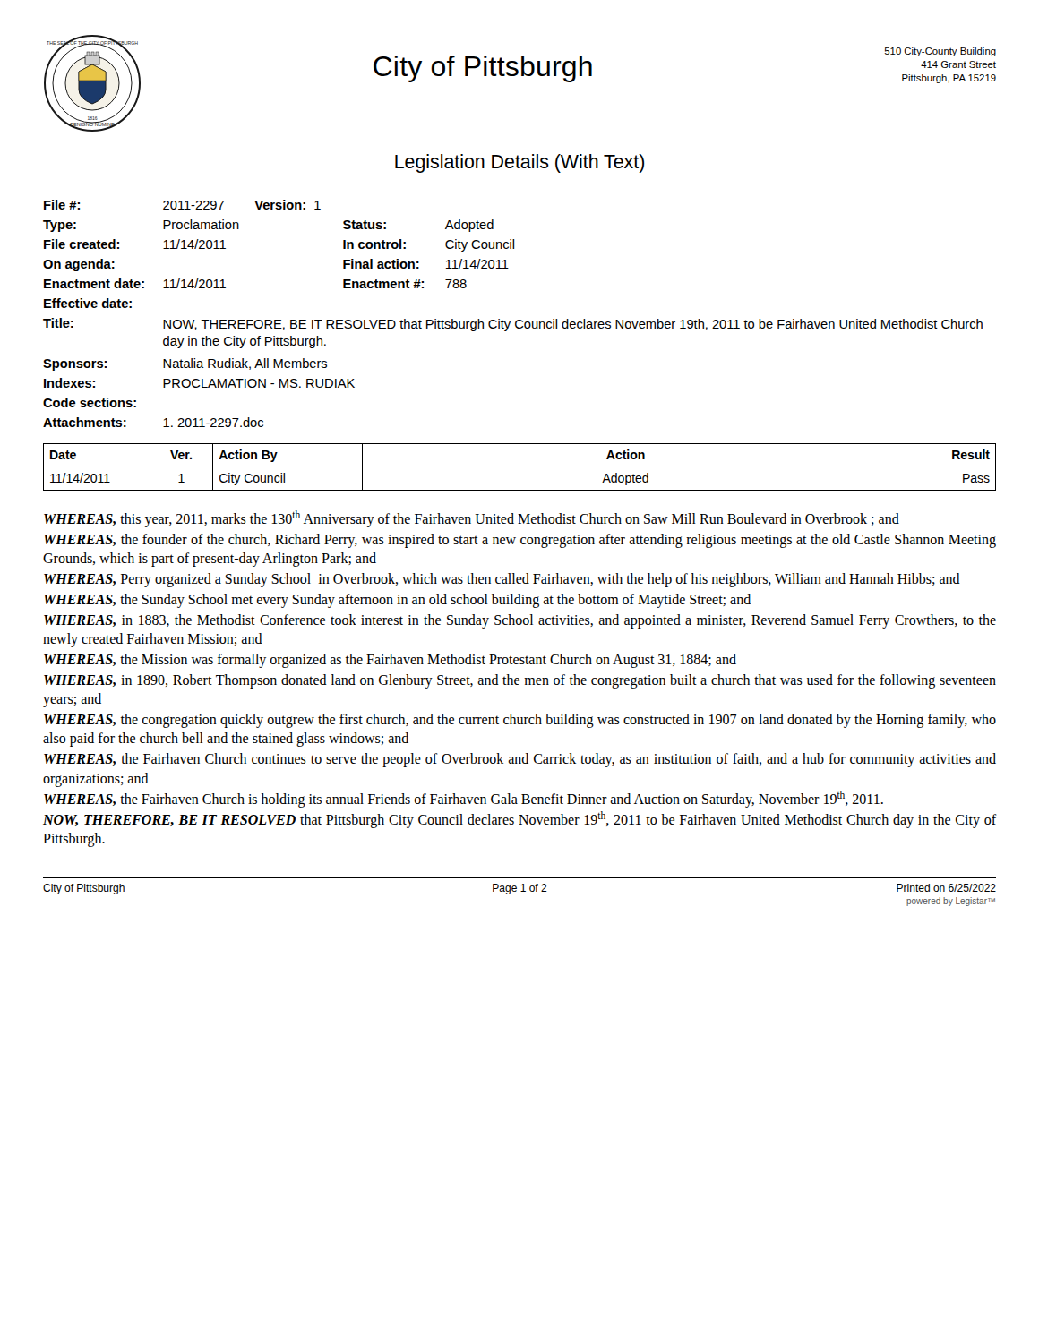THE SEAL OF THE CITY OF PITTSBURGH BENIGNO NUMINE 1816
City of Pittsburgh
510 City-County Building
414 Grant Street
Pittsburgh, PA 15219
Legislation Details (With Text)
| File #: | 2011-2297 Version: 1 | | |
| Type: | Proclamation | Status: | Adopted |
| File created: | 11/14/2011 | In control: | City Council |
| On agenda: | | Final action: | 11/14/2011 |
| Enactment date: | 11/14/2011 | Enactment #: | 788 |
| Effective date: | | | |
| Title: | NOW, THEREFORE, BE IT RESOLVED that Pittsburgh City Council declares November 19th, 2011 to be Fairhaven United Methodist Church day in the City of Pittsburgh. |
| Sponsors: | Natalia Rudiak, All Members |
| Indexes: | PROCLAMATION - MS. RUDIAK |
| Code sections: | |
| Attachments: | 1. 2011-2297.doc |
| Date | Ver. | Action By | Action | Result |
| --- | --- | --- | --- | --- |
| 11/14/2011 | 1 | City Council | Adopted | Pass |
WHEREAS, this year, 2011, marks the 130th Anniversary of the Fairhaven United Methodist Church on Saw Mill Run Boulevard in Overbrook ; and
WHEREAS, the founder of the church, Richard Perry, was inspired to start a new congregation after attending religious meetings at the old Castle Shannon Meeting Grounds, which is part of present-day Arlington Park; and
WHEREAS, Perry organized a Sunday School in Overbrook, which was then called Fairhaven, with the help of his neighbors, William and Hannah Hibbs; and
WHEREAS, the Sunday School met every Sunday afternoon in an old school building at the bottom of Maytide Street; and
WHEREAS, in 1883, the Methodist Conference took interest in the Sunday School activities, and appointed a minister, Reverend Samuel Ferry Crowthers, to the newly created Fairhaven Mission; and
WHEREAS, the Mission was formally organized as the Fairhaven Methodist Protestant Church on August 31, 1884; and
WHEREAS, in 1890, Robert Thompson donated land on Glenbury Street, and the men of the congregation built a church that was used for the following seventeen years; and
WHEREAS, the congregation quickly outgrew the first church, and the current church building was constructed in 1907 on land donated by the Horning family, who also paid for the church bell and the stained glass windows; and
WHEREAS, the Fairhaven Church continues to serve the people of Overbrook and Carrick today, as an institution of faith, and a hub for community activities and organizations; and
WHEREAS, the Fairhaven Church is holding its annual Friends of Fairhaven Gala Benefit Dinner and Auction on Saturday, November 19th, 2011.
NOW, THEREFORE, BE IT RESOLVED that Pittsburgh City Council declares November 19th, 2011 to be Fairhaven United Methodist Church day in the City of Pittsburgh.
City of Pittsburgh
Page 1 of 2
Printed on 6/25/2022
powered by Legistar™